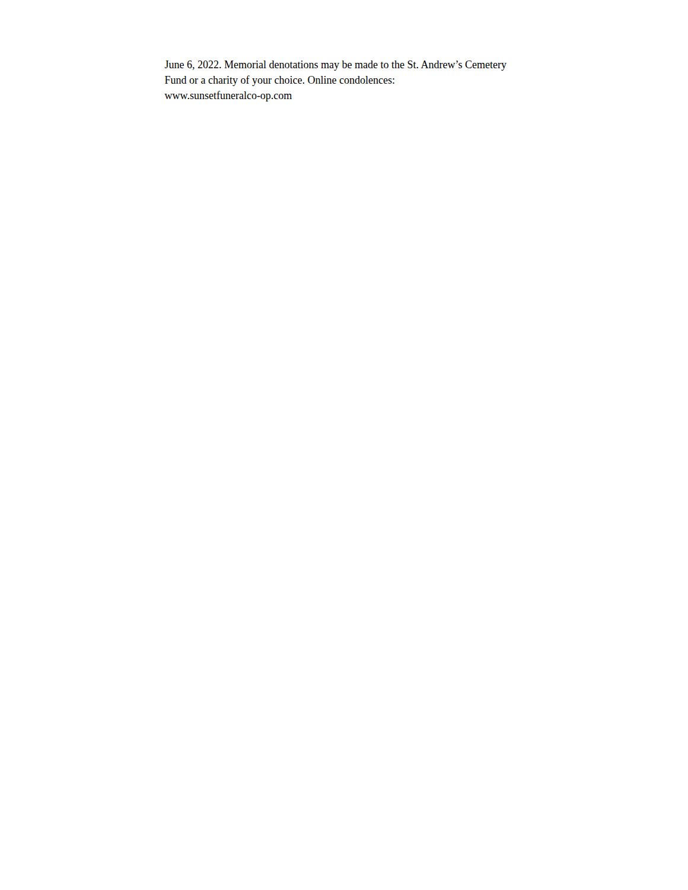June 6, 2022. Memorial denotations may be made to the St. Andrew’s Cemetery Fund or a charity of your choice. Online condolences: www.sunsetfuneralco-op.com